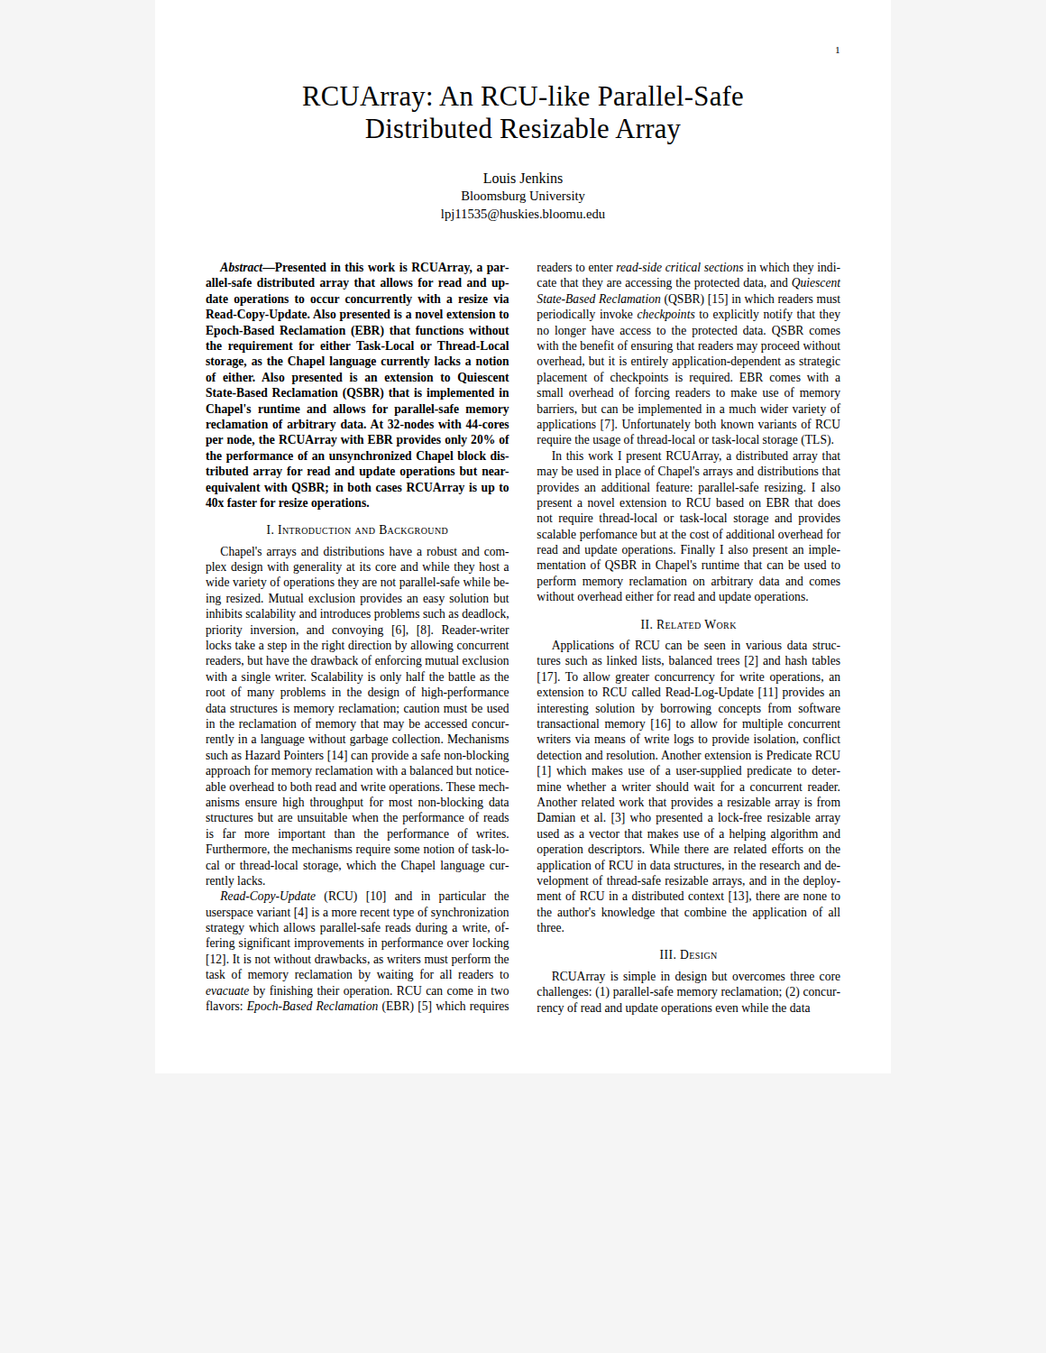1
RCUArray: An RCU-like Parallel-Safe
Distributed Resizable Array
Louis Jenkins
Bloomsburg University
lpj11535@huskies.bloomu.edu
Abstract—Presented in this work is RCUArray, a parallel-safe distributed array that allows for read and update operations to occur concurrently with a resize via Read-Copy-Update. Also presented is a novel extension to Epoch-Based Reclamation (EBR) that functions without the requirement for either Task-Local or Thread-Local storage, as the Chapel language currently lacks a notion of either. Also presented is an extension to Quiescent State-Based Reclamation (QSBR) that is implemented in Chapel's runtime and allows for parallel-safe memory reclamation of arbitrary data. At 32-nodes with 44-cores per node, the RCUArray with EBR provides only 20% of the performance of an unsynchronized Chapel block distributed array for read and update operations but near-equivalent with QSBR; in both cases RCUArray is up to 40x faster for resize operations.
I. Introduction and Background
Chapel's arrays and distributions have a robust and complex design with generality at its core and while they host a wide variety of operations they are not parallel-safe while being resized. Mutual exclusion provides an easy solution but inhibits scalability and introduces problems such as deadlock, priority inversion, and convoying [6], [8]. Reader-writer locks take a step in the right direction by allowing concurrent readers, but have the drawback of enforcing mutual exclusion with a single writer. Scalability is only half the battle as the root of many problems in the design of high-performance data structures is memory reclamation; caution must be used in the reclamation of memory that may be accessed concurrently in a language without garbage collection. Mechanisms such as Hazard Pointers [14] can provide a safe non-blocking approach for memory reclamation with a balanced but noticeable overhead to both read and write operations. These mechanisms ensure high throughput for most non-blocking data structures but are unsuitable when the performance of reads is far more important than the performance of writes. Furthermore, the mechanisms require some notion of task-local or thread-local storage, which the Chapel language currently lacks.
Read-Copy-Update (RCU) [10] and in particular the userspace variant [4] is a more recent type of synchronization strategy which allows parallel-safe reads during a write, offering significant improvements in performance over locking [12]. It is not without drawbacks, as writers must perform the task of memory reclamation by waiting for all readers to evacuate by finishing their operation. RCU can come in two flavors: Epoch-Based Reclamation (EBR) [5] which requires readers to enter read-side critical sections in which they indicate that they are accessing the protected data, and Quiescent State-Based Reclamation (QSBR) [15] in which readers must periodically invoke checkpoints to explicitly notify that they no longer have access to the protected data. QSBR comes with the benefit of ensuring that readers may proceed without overhead, but it is entirely application-dependent as strategic placement of checkpoints is required. EBR comes with a small overhead of forcing readers to make use of memory barriers, but can be implemented in a much wider variety of applications [7]. Unfortunately both known variants of RCU require the usage of thread-local or task-local storage (TLS).
In this work I present RCUArray, a distributed array that may be used in place of Chapel's arrays and distributions that provides an additional feature: parallel-safe resizing. I also present a novel extension to RCU based on EBR that does not require thread-local or task-local storage and provides scalable perfomance but at the cost of additional overhead for read and update operations. Finally I also present an implementation of QSBR in Chapel's runtime that can be used to perform memory reclamation on arbitrary data and comes without overhead either for read and update operations.
II. Related Work
Applications of RCU can be seen in various data structures such as linked lists, balanced trees [2] and hash tables [17]. To allow greater concurrency for write operations, an extension to RCU called Read-Log-Update [11] provides an interesting solution by borrowing concepts from software transactional memory [16] to allow for multiple concurrent writers via means of write logs to provide isolation, conflict detection and resolution. Another extension is Predicate RCU [1] which makes use of a user-supplied predicate to determine whether a writer should wait for a concurrent reader. Another related work that provides a resizable array is from Damian et al. [3] who presented a lock-free resizable array used as a vector that makes use of a helping algorithm and operation descriptors. While there are related efforts on the application of RCU in data structures, in the research and development of thread-safe resizable arrays, and in the deployment of RCU in a distributed context [13], there are none to the author's knowledge that combine the application of all three.
III. Design
RCUArray is simple in design but overcomes three core challenges: (1) parallel-safe memory reclamation; (2) concurrency of read and update operations even while the data